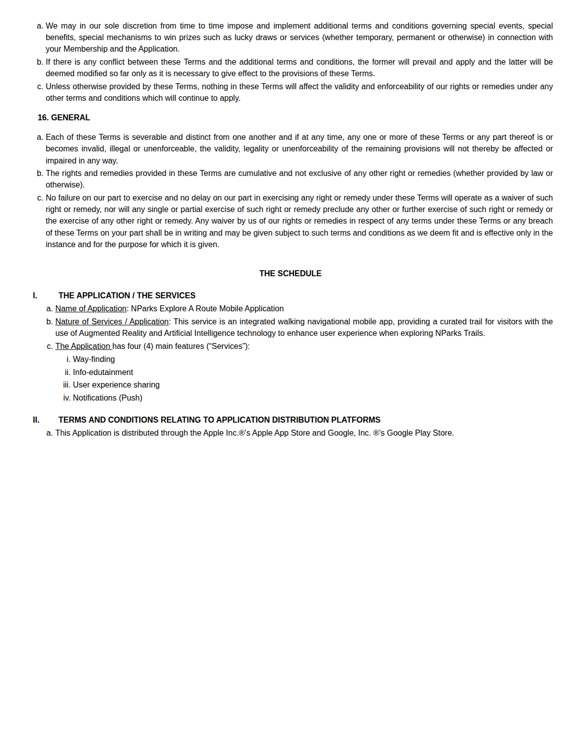We may in our sole discretion from time to time impose and implement additional terms and conditions governing special events, special benefits, special mechanisms to win prizes such as lucky draws or services (whether temporary, permanent or otherwise) in connection with your Membership and the Application.
If there is any conflict between these Terms and the additional terms and conditions, the former will prevail and apply and the latter will be deemed modified so far only as it is necessary to give effect to the provisions of these Terms.
Unless otherwise provided by these Terms, nothing in these Terms will affect the validity and enforceability of our rights or remedies under any other terms and conditions which will continue to apply.
16. GENERAL
Each of these Terms is severable and distinct from one another and if at any time, any one or more of these Terms or any part thereof is or becomes invalid, illegal or unenforceable, the validity, legality or unenforceability of the remaining provisions will not thereby be affected or impaired in any way.
The rights and remedies provided in these Terms are cumulative and not exclusive of any other right or remedies (whether provided by law or otherwise).
No failure on our part to exercise and no delay on our part in exercising any right or remedy under these Terms will operate as a waiver of such right or remedy, nor will any single or partial exercise of such right or remedy preclude any other or further exercise of such right or remedy or the exercise of any other right or remedy. Any waiver by us of our rights or remedies in respect of any terms under these Terms or any breach of these Terms on your part shall be in writing and may be given subject to such terms and conditions as we deem fit and is effective only in the instance and for the purpose for which it is given.
THE SCHEDULE
I.
THE APPLICATION / THE SERVICES
Name of Application: NParks Explore A Route Mobile Application
Nature of Services / Application: This service is an integrated walking navigational mobile app, providing a curated trail for visitors with the use of Augmented Reality and Artificial Intelligence technology to enhance user experience when exploring NParks Trails.
The Application has four (4) main features (“Services”):
Way-finding
Info-edutainment
User experience sharing
Notifications (Push)
II.
TERMS AND CONDITIONS RELATING TO APPLICATION DISTRIBUTION PLATFORMS
This Application is distributed through the Apple Inc.®'s Apple App Store and Google, Inc. ®'s Google Play Store.